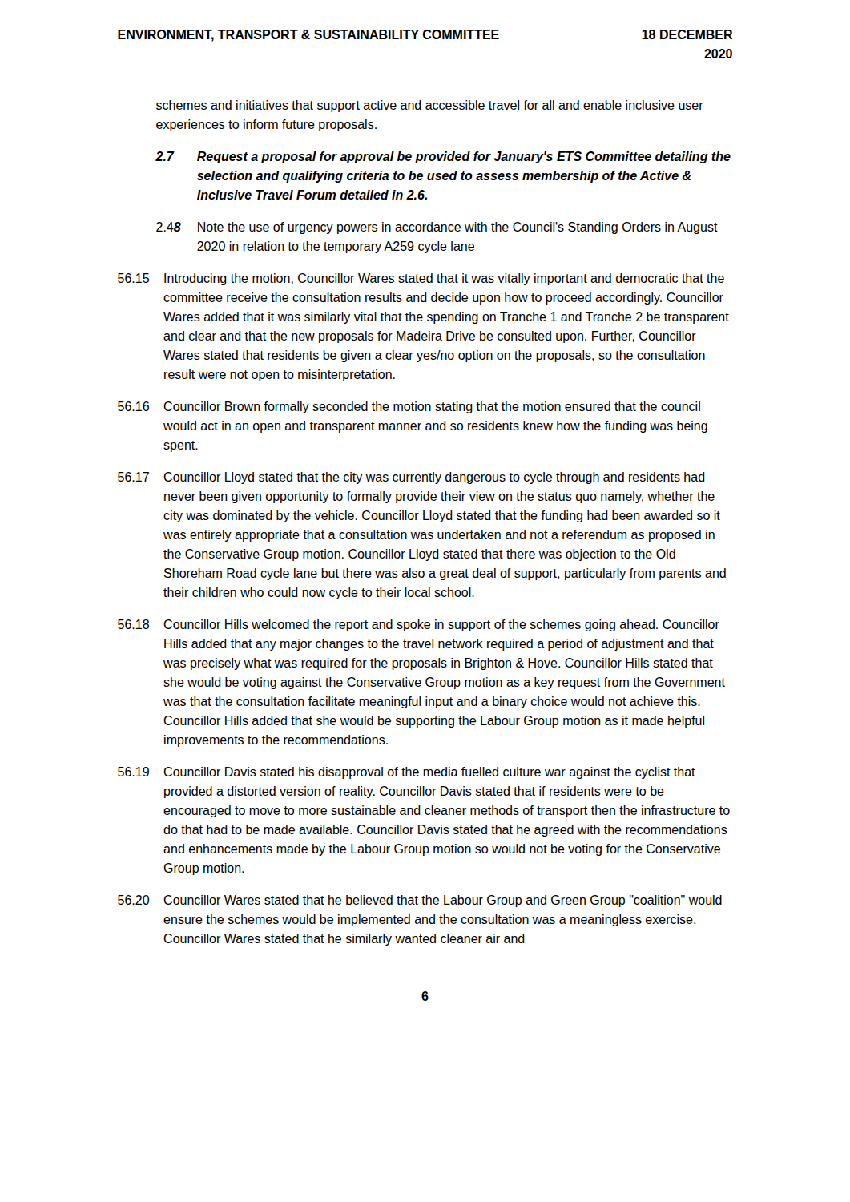ENVIRONMENT, TRANSPORT & SUSTAINABILITY COMMITTEE
18 DECEMBER
2020
schemes and initiatives that support active and accessible travel for all and enable inclusive user experiences to inform future proposals.
2.7
Request a proposal for approval be provided for January's ETS Committee detailing the selection and qualifying criteria to be used to assess membership of the Active & Inclusive Travel Forum detailed in 2.6.
2.48
Note the use of urgency powers in accordance with the Council's Standing Orders in August 2020 in relation to the temporary A259 cycle lane
56.15
Introducing the motion, Councillor Wares stated that it was vitally important and democratic that the committee receive the consultation results and decide upon how to proceed accordingly. Councillor Wares added that it was similarly vital that the spending on Tranche 1 and Tranche 2 be transparent and clear and that the new proposals for Madeira Drive be consulted upon. Further, Councillor Wares stated that residents be given a clear yes/no option on the proposals, so the consultation result were not open to misinterpretation.
56.16
Councillor Brown formally seconded the motion stating that the motion ensured that the council would act in an open and transparent manner and so residents knew how the funding was being spent.
56.17
Councillor Lloyd stated that the city was currently dangerous to cycle through and residents had never been given opportunity to formally provide their view on the status quo namely, whether the city was dominated by the vehicle. Councillor Lloyd stated that the funding had been awarded so it was entirely appropriate that a consultation was undertaken and not a referendum as proposed in the Conservative Group motion. Councillor Lloyd stated that there was objection to the Old Shoreham Road cycle lane but there was also a great deal of support, particularly from parents and their children who could now cycle to their local school.
56.18
Councillor Hills welcomed the report and spoke in support of the schemes going ahead. Councillor Hills added that any major changes to the travel network required a period of adjustment and that was precisely what was required for the proposals in Brighton & Hove. Councillor Hills stated that she would be voting against the Conservative Group motion as a key request from the Government was that the consultation facilitate meaningful input and a binary choice would not achieve this. Councillor Hills added that she would be supporting the Labour Group motion as it made helpful improvements to the recommendations.
56.19
Councillor Davis stated his disapproval of the media fuelled culture war against the cyclist that provided a distorted version of reality. Councillor Davis stated that if residents were to be encouraged to move to more sustainable and cleaner methods of transport then the infrastructure to do that had to be made available. Councillor Davis stated that he agreed with the recommendations and enhancements made by the Labour Group motion so would not be voting for the Conservative Group motion.
56.20
Councillor Wares stated that he believed that the Labour Group and Green Group "coalition" would ensure the schemes would be implemented and the consultation was a meaningless exercise. Councillor Wares stated that he similarly wanted cleaner air and
6